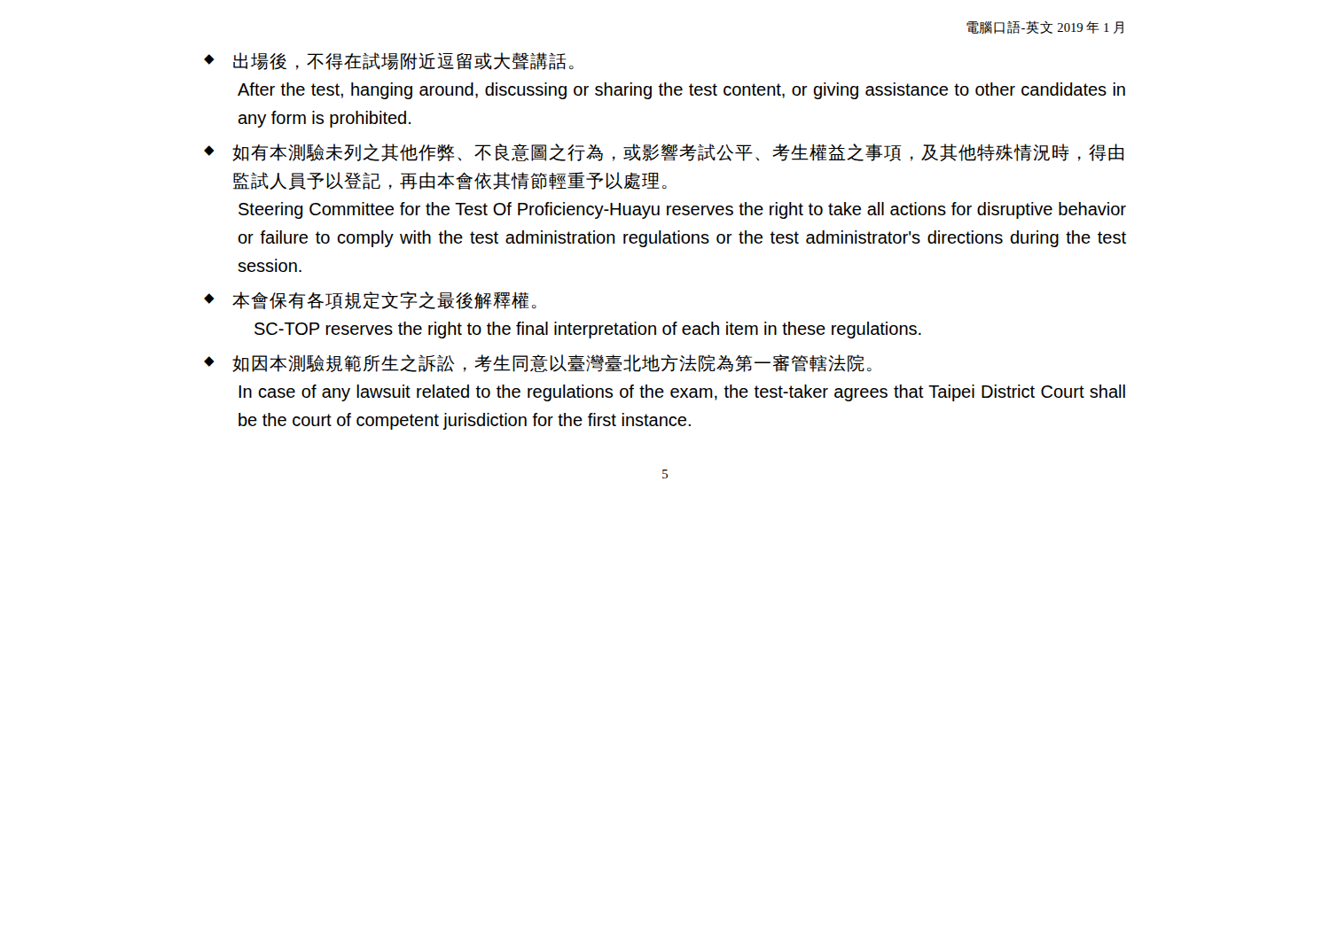電腦口語-英文 2019 年 1 月
出場後，不得在試場附近逗留或大聲講話。
After the test, hanging around, discussing or sharing the test content, or giving assistance to other candidates in any form is prohibited.
如有本測驗未列之其他作弊、不良意圖之行為，或影響考試公平、考生權益之事項，及其他特殊情況時，得由監試人員予以登記，再由本會依其情節輕重予以處理。
Steering Committee for the Test Of Proficiency-Huayu reserves the right to take all actions for disruptive behavior or failure to comply with the test administration regulations or the test administrator's directions during the test session.
本會保有各項規定文字之最後解釋權。
SC-TOP reserves the right to the final interpretation of each item in these regulations.
如因本測驗規範所生之訴訟，考生同意以臺灣臺北地方法院為第一審管轄法院。
In case of any lawsuit related to the regulations of the exam, the test-taker agrees that Taipei District Court shall be the court of competent jurisdiction for the first instance.
5